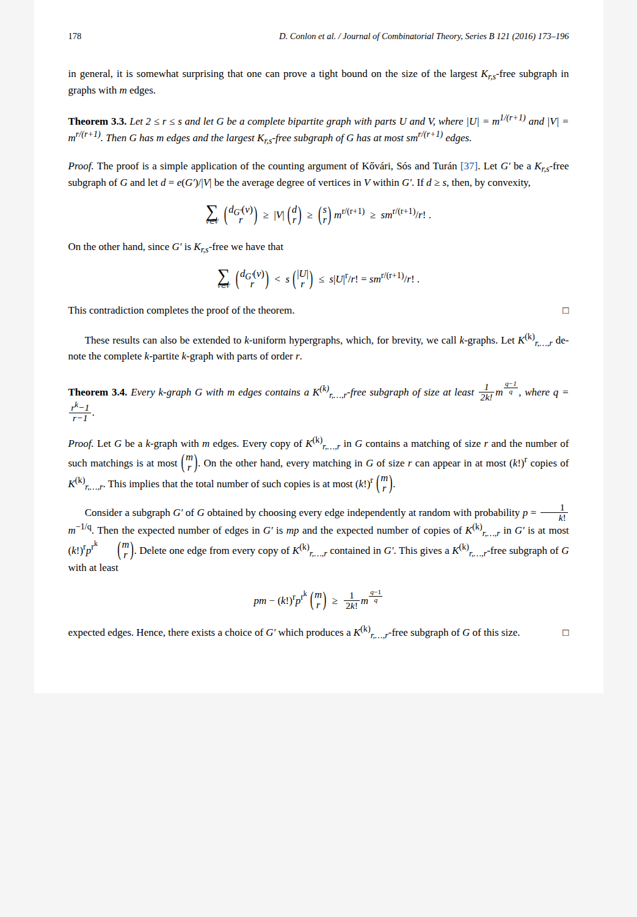178 D. Conlon et al. / Journal of Combinatorial Theory, Series B 121 (2016) 173–196
in general, it is somewhat surprising that one can prove a tight bound on the size of the largest Kr,s-free subgraph in graphs with m edges.
Theorem 3.3. Let 2 ≤ r ≤ s and let G be a complete bipartite graph with parts U and V, where |U| = m1/(r+1) and |V| = mr/(r+1). Then G has m edges and the largest Kr,s-free subgraph of G has at most smr/(r+1) edges.
Proof. The proof is a simple application of the counting argument of Kővári, Sós and Turán [37]. Let G′ be a Kr,s-free subgraph of G and let d = e(G′)/|V| be the average degree of vertices in V within G′. If d ≥ s, then, by convexity,
∑v∈V dG′(v) r ≥ |V| dr ≥ sr mr/(r+1) ≥ smr/(r+1)/r! .
On the other hand, since G′ is Kr,s-free we have that
∑v∈V dG′(v) r < s |U|r ≤ s|U|r/r! = smr/(r+1)/r! .
This contradiction completes the proof of the theorem. □
These results can also be extended to k-uniform hypergraphs, which, for brevity, we call k-graphs. Let K(k)r,…,r denote the complete k-partite k-graph with parts of order r.
Theorem 3.4. Every k-graph G with m edges contains a K(k)r,…,r-free subgraph of size at least 12k!mq−1 q, where q = rk−1 r−1.
Proof. Let G be a k-graph with m edges. Every copy of K(k)r,…,r in G contains a matching of size r and the number of such matchings is at most mr. On the other hand, every matching in G of size r can appear in at most (k!)r copies of K(k)r,…,r. This implies that the total number of such copies is at most (k!)r mr.
Consider a subgraph G′ of G obtained by choosing every edge independently at random with probability p = 1 k!m−1/q. Then the expected number of edges in G′ is mp and the expected number of copies of K(k)r,…,r in G′ is at most (k!)rprk mr. Delete one edge from every copy of K(k)r,…,r contained in G′. This gives a K(k)r,…,r-free subgraph of G with at least
pm − (k!)rprk mr ≥ 12k!mq−1 q
expected edges. Hence, there exists a choice of G′ which produces a K(k)r,…,r-free subgraph of G of this size. □